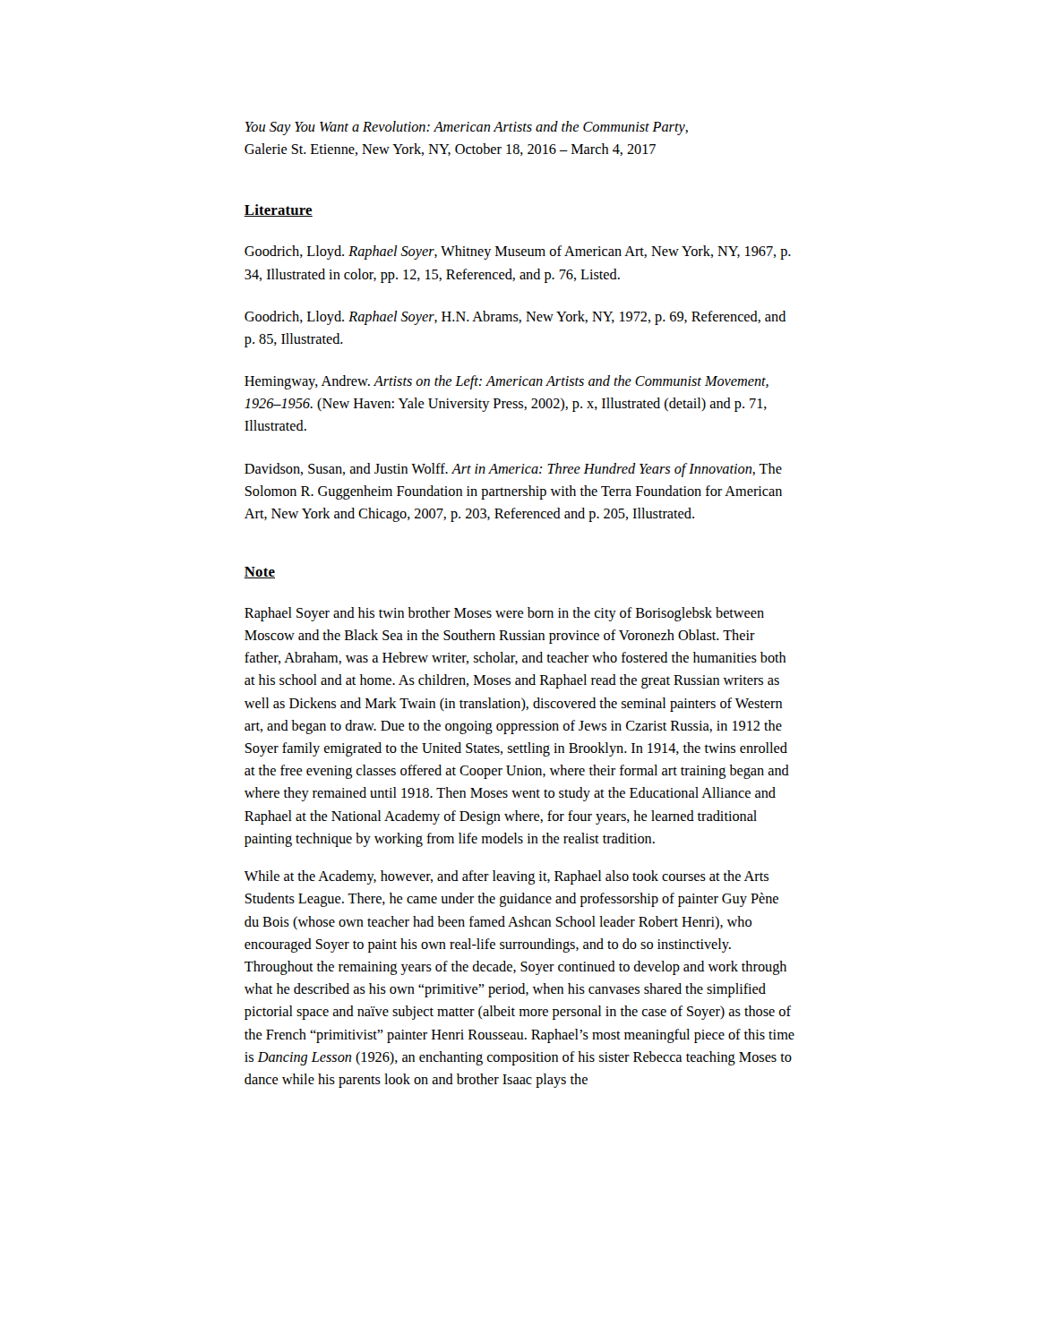You Say You Want a Revolution: American Artists and the Communist Party,
Galerie St. Etienne, New York, NY, October 18, 2016 – March 4, 2017
Literature
Goodrich, Lloyd. Raphael Soyer, Whitney Museum of American Art, New York, NY, 1967, p. 34, Illustrated in color, pp. 12, 15, Referenced, and p. 76, Listed.
Goodrich, Lloyd. Raphael Soyer, H.N. Abrams, New York, NY, 1972, p. 69, Referenced, and p. 85, Illustrated.
Hemingway, Andrew. Artists on the Left: American Artists and the Communist Movement, 1926–1956. (New Haven: Yale University Press, 2002), p. x, Illustrated (detail) and p. 71, Illustrated.
Davidson, Susan, and Justin Wolff. Art in America: Three Hundred Years of Innovation, The Solomon R. Guggenheim Foundation in partnership with the Terra Foundation for American Art, New York and Chicago, 2007, p. 203, Referenced and p. 205, Illustrated.
Note
Raphael Soyer and his twin brother Moses were born in the city of Borisoglebsk between Moscow and the Black Sea in the Southern Russian province of Voronezh Oblast. Their father, Abraham, was a Hebrew writer, scholar, and teacher who fostered the humanities both at his school and at home. As children, Moses and Raphael read the great Russian writers as well as Dickens and Mark Twain (in translation), discovered the seminal painters of Western art, and began to draw. Due to the ongoing oppression of Jews in Czarist Russia, in 1912 the Soyer family emigrated to the United States, settling in Brooklyn. In 1914, the twins enrolled at the free evening classes offered at Cooper Union, where their formal art training began and where they remained until 1918. Then Moses went to study at the Educational Alliance and Raphael at the National Academy of Design where, for four years, he learned traditional painting technique by working from life models in the realist tradition.
While at the Academy, however, and after leaving it, Raphael also took courses at the Arts Students League. There, he came under the guidance and professorship of painter Guy Pène du Bois (whose own teacher had been famed Ashcan School leader Robert Henri), who encouraged Soyer to paint his own real-life surroundings, and to do so instinctively. Throughout the remaining years of the decade, Soyer continued to develop and work through what he described as his own “primitive” period, when his canvases shared the simplified pictorial space and naïve subject matter (albeit more personal in the case of Soyer) as those of the French “primitivist” painter Henri Rousseau. Raphael’s most meaningful piece of this time is Dancing Lesson (1926), an enchanting composition of his sister Rebecca teaching Moses to dance while his parents look on and brother Isaac plays the